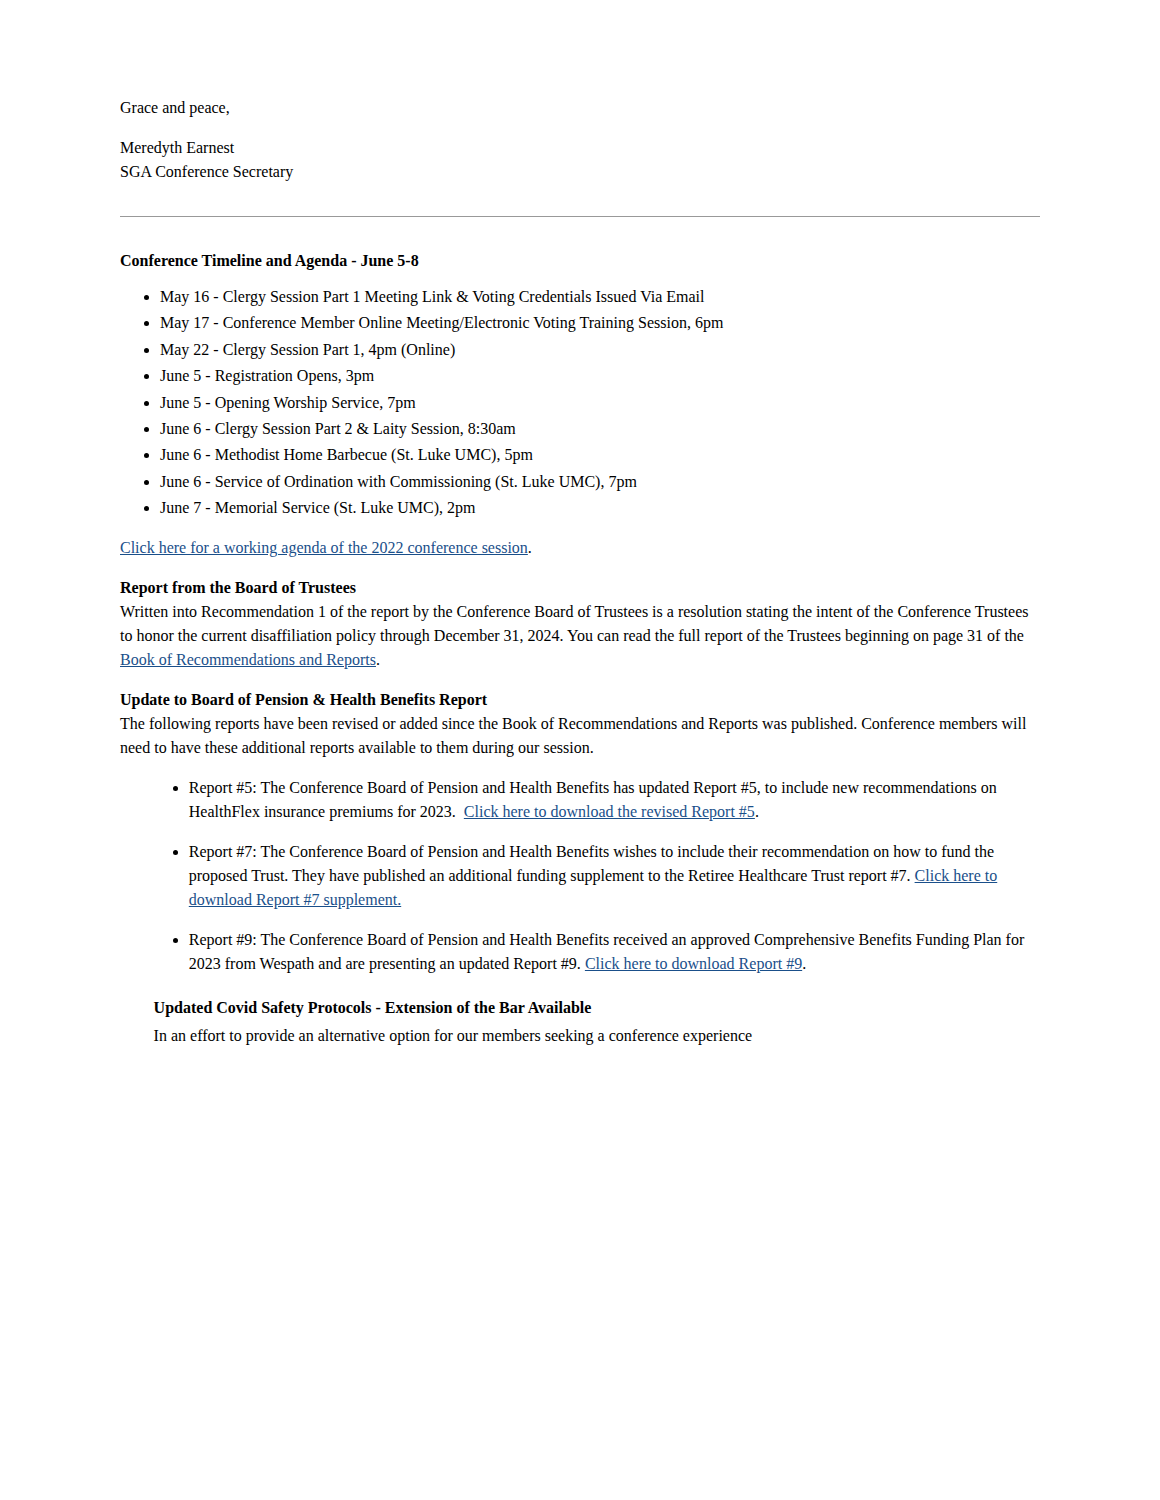Grace and peace,
Meredyth Earnest
SGA Conference Secretary
Conference Timeline and Agenda - June 5-8
May 16 - Clergy Session Part 1 Meeting Link & Voting Credentials Issued Via Email
May 17 - Conference Member Online Meeting/Electronic Voting Training Session, 6pm
May 22 - Clergy Session Part 1, 4pm (Online)
June 5 - Registration Opens, 3pm
June 5 - Opening Worship Service, 7pm
June 6 - Clergy Session Part 2 & Laity Session, 8:30am
June 6 - Methodist Home Barbecue (St. Luke UMC), 5pm
June 6 - Service of Ordination with Commissioning (St. Luke UMC), 7pm
June 7 - Memorial Service (St. Luke UMC), 2pm
Click here for a working agenda of the 2022 conference session.
Report from the Board of Trustees
Written into Recommendation 1 of the report by the Conference Board of Trustees is a resolution stating the intent of the Conference Trustees to honor the current disaffiliation policy through December 31, 2024. You can read the full report of the Trustees beginning on page 31 of the Book of Recommendations and Reports.
Update to Board of Pension & Health Benefits Report
The following reports have been revised or added since the Book of Recommendations and Reports was published. Conference members will need to have these additional reports available to them during our session.
Report #5: The Conference Board of Pension and Health Benefits has updated Report #5, to include new recommendations on HealthFlex insurance premiums for 2023. Click here to download the revised Report #5.
Report #7: The Conference Board of Pension and Health Benefits wishes to include their recommendation on how to fund the proposed Trust. They have published an additional funding supplement to the Retiree Healthcare Trust report #7. Click here to download Report #7 supplement.
Report #9: The Conference Board of Pension and Health Benefits received an approved Comprehensive Benefits Funding Plan for 2023 from Wespath and are presenting an updated Report #9. Click here to download Report #9.
Updated Covid Safety Protocols - Extension of the Bar Available
In an effort to provide an alternative option for our members seeking a conference experience